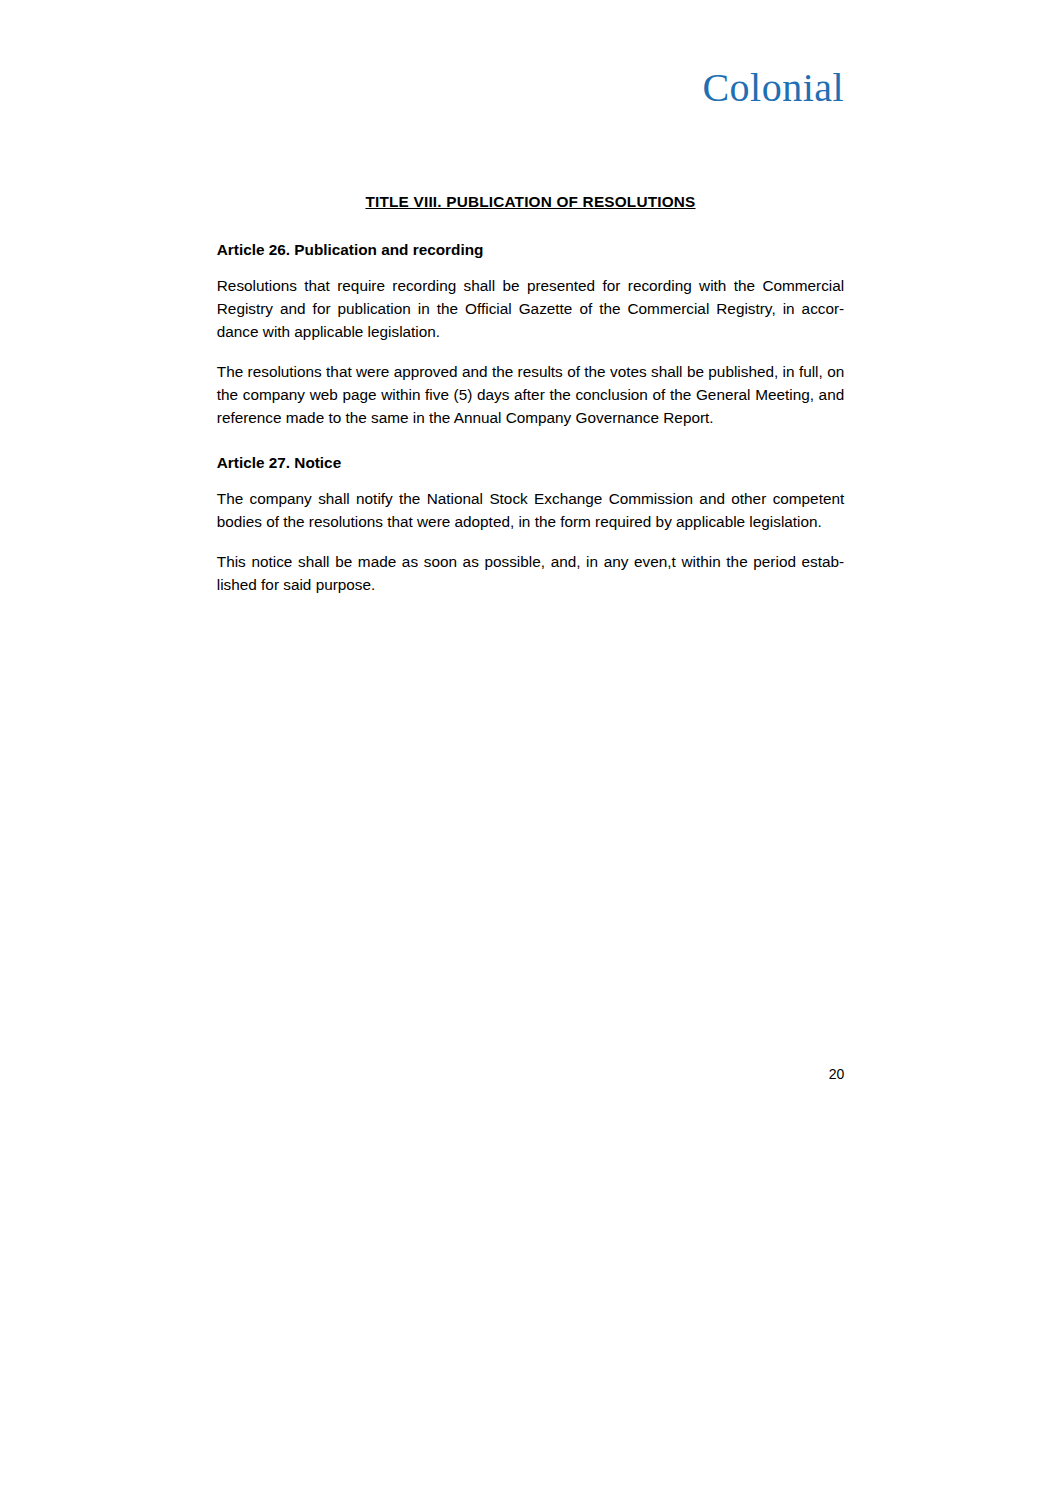Colonial
TITLE VIII. PUBLICATION OF RESOLUTIONS
Article 26. Publication and recording
Resolutions that require recording shall be presented for recording with the Commercial Registry and for publication in the Official Gazette of the Commercial Registry, in accordance with applicable legislation.
The resolutions that were approved and the results of the votes shall be published, in full, on the company web page within five (5) days after the conclusion of the General Meeting, and reference made to the same in the Annual Company Governance Report.
Article 27. Notice
The company shall notify the National Stock Exchange Commission and other competent bodies of the resolutions that were adopted, in the form required by applicable legislation.
This notice shall be made as soon as possible, and, in any even,t within the period established for said purpose.
20